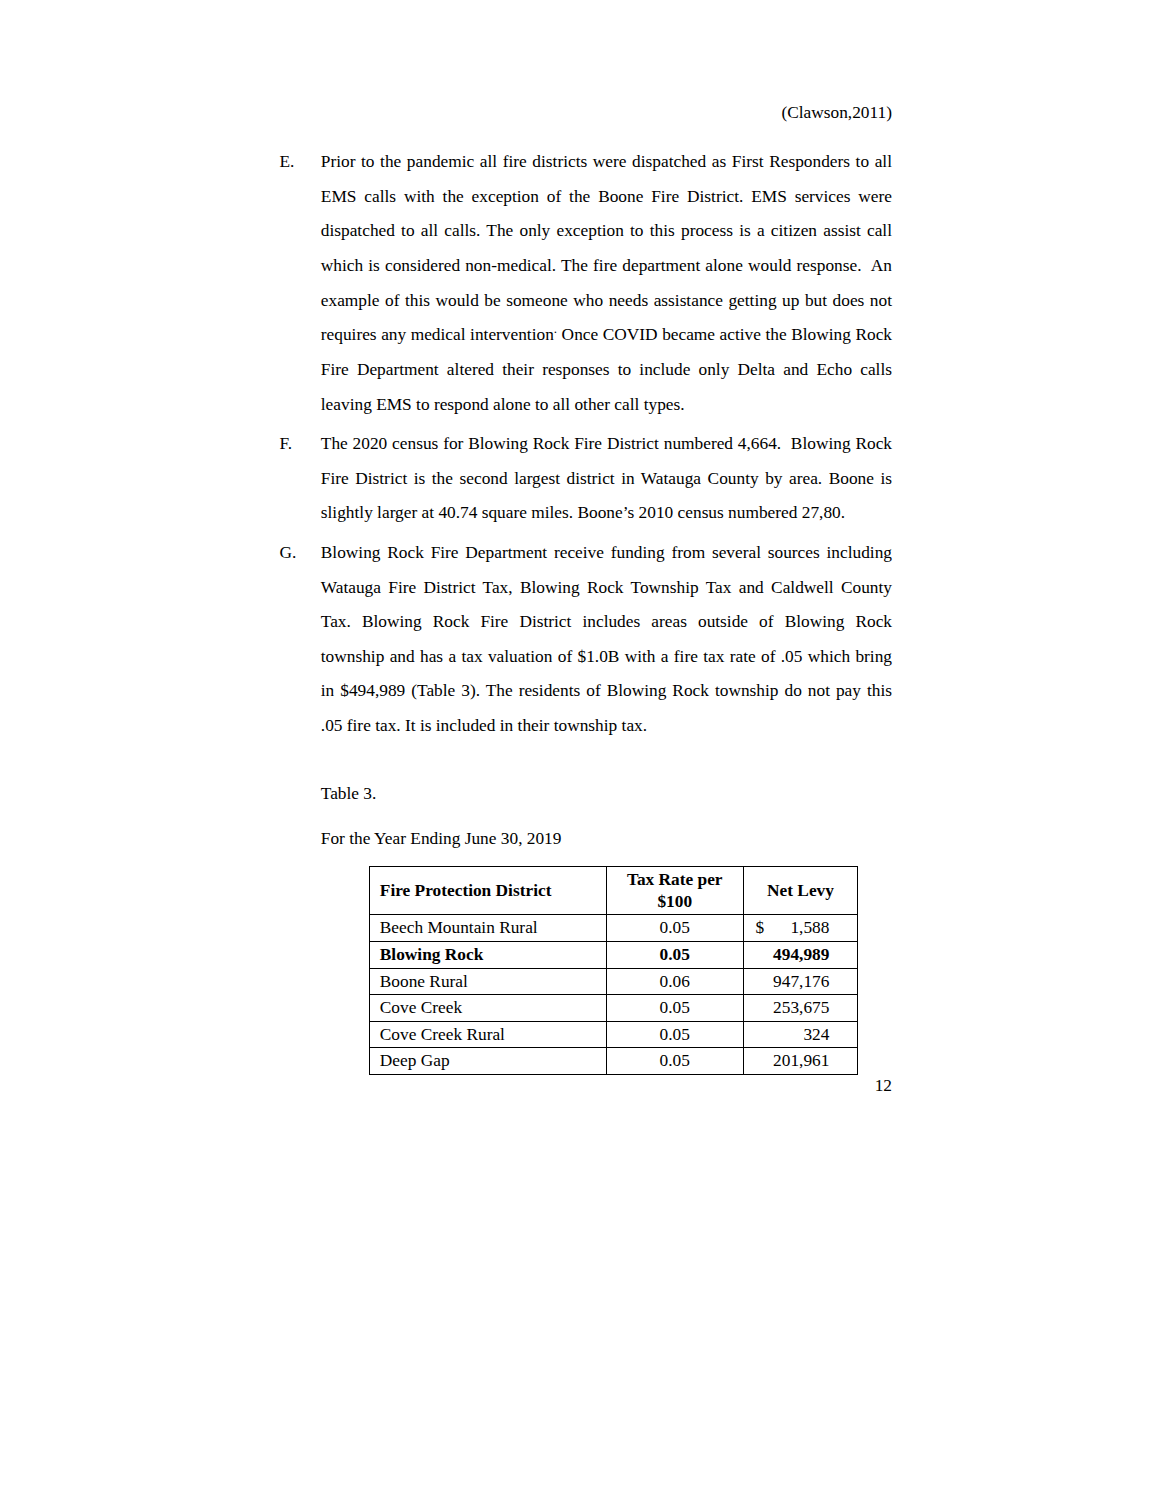(Clawson,2011)
E. Prior to the pandemic all fire districts were dispatched as First Responders to all EMS calls with the exception of the Boone Fire District. EMS services were dispatched to all calls. The only exception to this process is a citizen assist call which is considered non-medical. The fire department alone would response. An example of this would be someone who needs assistance getting up but does not requires any medical intervention. Once COVID became active the Blowing Rock Fire Department altered their responses to include only Delta and Echo calls leaving EMS to respond alone to all other call types.
F. The 2020 census for Blowing Rock Fire District numbered 4,664. Blowing Rock Fire District is the second largest district in Watauga County by area. Boone is slightly larger at 40.74 square miles. Boone’s 2010 census numbered 27,80.
G. Blowing Rock Fire Department receive funding from several sources including Watauga Fire District Tax, Blowing Rock Township Tax and Caldwell County Tax. Blowing Rock Fire District includes areas outside of Blowing Rock township and has a tax valuation of $1.0B with a fire tax rate of .05 which bring in $494,989 (Table 3). The residents of Blowing Rock township do not pay this .05 fire tax. It is included in their township tax.
Table 3.
For the Year Ending June 30, 2019
| Fire Protection District | Tax Rate per $100 | Net Levy |
| --- | --- | --- |
| Beech Mountain Rural | 0.05 | $ 1,588 |
| Blowing Rock | 0.05 | 494,989 |
| Boone Rural | 0.06 | 947,176 |
| Cove Creek | 0.05 | 253,675 |
| Cove Creek Rural | 0.05 | 324 |
| Deep Gap | 0.05 | 201,961 |
12